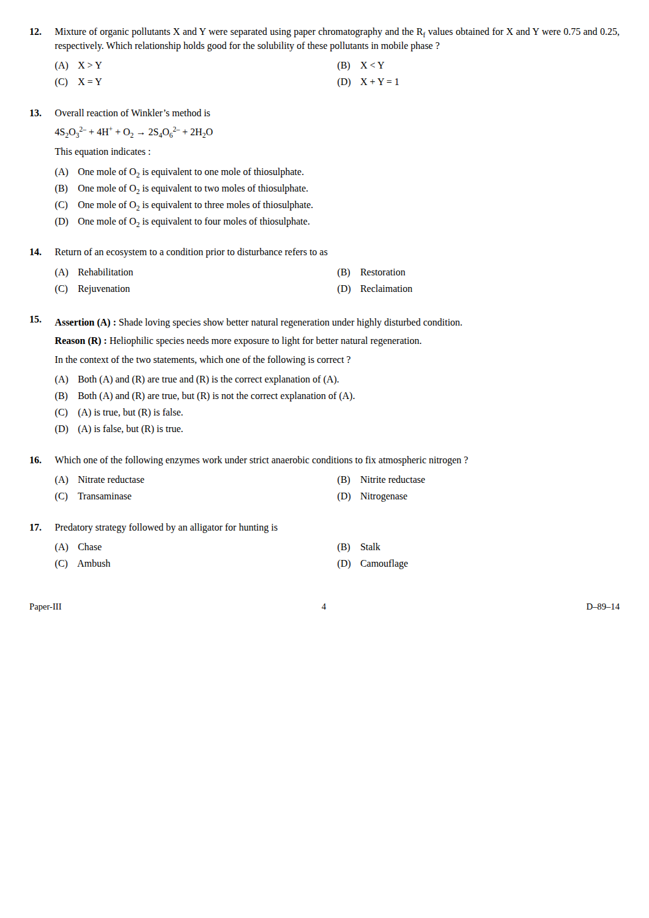12.
Mixture of organic pollutants X and Y were separated using paper chromatography and the Rf values obtained for X and Y were 0.75 and 0.25, respectively. Which relationship holds good for the solubility of these pollutants in mobile phase ?
| (A) X > Y | (B) X < Y |
| (C) X = Y | (D) X + Y = 1 |
13.
Overall reaction of Winkler’s method is
4S2O32– + 4H+ + O2 → 2S4O62– + 2H2O
This equation indicates :
| (A) One mole of O 2 is equivalent to one mole of thiosulphate. |
| (B) One mole of O 2 is equivalent to two moles of thiosulphate. |
| (C) One mole of O 2 is equivalent to three moles of thiosulphate. |
| (D) One mole of O 2 is equivalent to four moles of thiosulphate. |
14.
Return of an ecosystem to a condition prior to disturbance refers to as
| (A) Rehabilitation | (B) Restoration |
| (C) Rejuvenation | (D) Reclaimation |
15.
Assertion (A) : Shade loving species show better natural regeneration under highly disturbed condition.
Reason (R) : Heliophilic species needs more exposure to light for better natural regeneration.
In the context of the two statements, which one of the following is correct ?
| (A) Both (A) and (R) are true and (R) is the correct explanation of (A). |
| (B) Both (A) and (R) are true, but (R) is not the correct explanation of (A). |
| (C) (A) is true, but (R) is false. |
| (D) (A) is false, but (R) is true. |
16.
Which one of the following enzymes work under strict anaerobic conditions to fix atmospheric nitrogen ?
| (A) Nitrate reductase | (B) Nitrite reductase |
| (C) Transaminase | (D) Nitrogenase |
17.
Predatory strategy followed by an alligator for hunting is
| (A) Chase | (B) Stalk |
| (C) Ambush | (D) Camouflage |
Paper-III
4
D–89–14